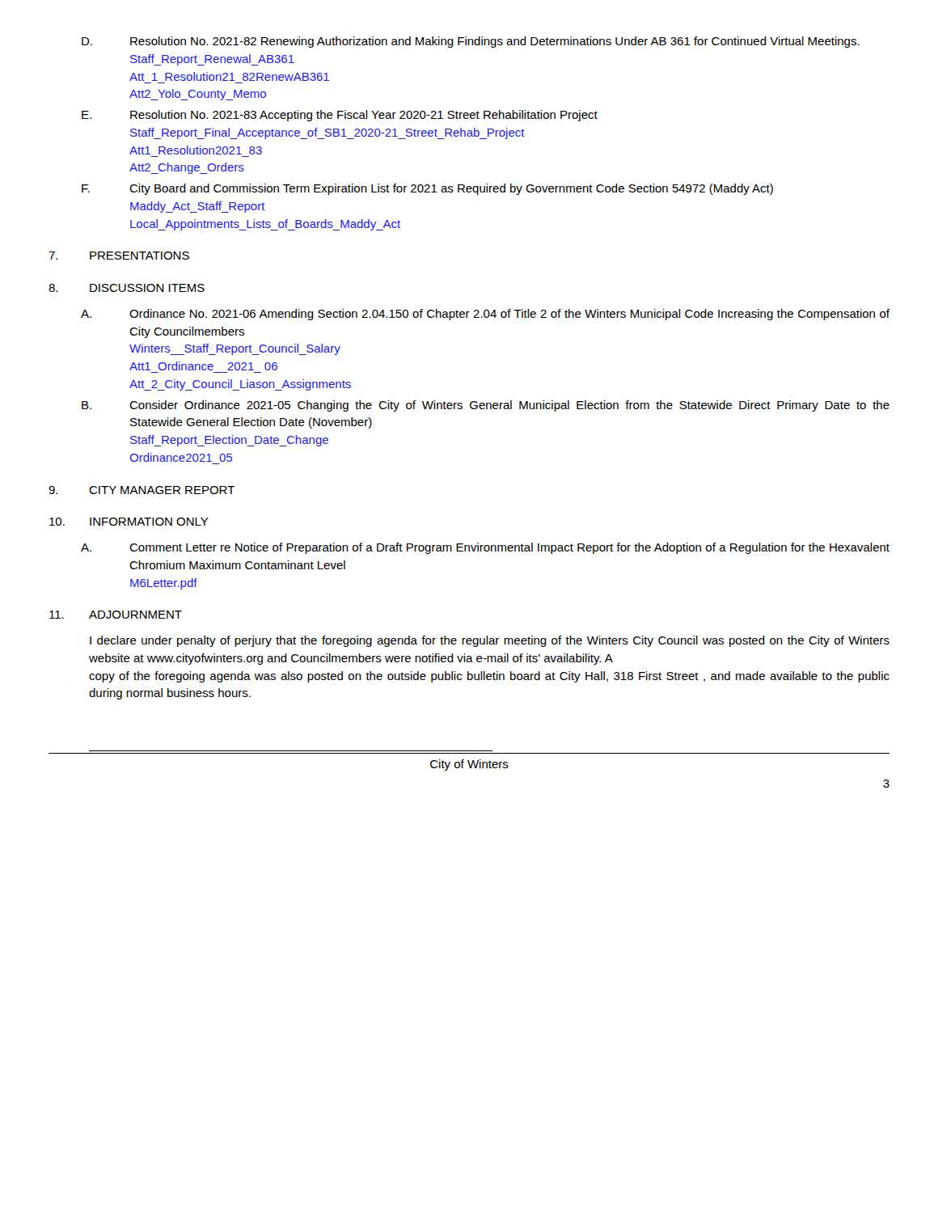D.
Resolution No. 2021-82 Renewing Authorization and Making Findings and Determinations Under AB 361 for Continued Virtual Meetings. Staff_Report_Renewal_AB361 Att_1_Resolution21_82RenewAB361 Att2_Yolo_County_Memo
E.
Resolution No. 2021-83 Accepting the Fiscal Year 2020-21 Street Rehabilitation Project Staff_Report_Final_Acceptance_of_SB1_2020-21_Street_Rehab_Project Att1_Resolution2021_83 Att2_Change_Orders
F.
City Board and Commission Term Expiration List for 2021 as Required by Government Code Section 54972 (Maddy Act) Maddy_Act_Staff_Report Local_Appointments_Lists_of_Boards_Maddy_Act
7.
PRESENTATIONS
8.
DISCUSSION ITEMS
A.
Ordinance No. 2021-06 Amending Section 2.04.150 of Chapter 2.04 of Title 2 of the Winters Municipal Code Increasing the Compensation of City Councilmembers Winters__Staff_Report_Council_Salary Att1_Ordinance__2021_ 06 Att_2_City_Council_Liason_Assignments
B.
Consider Ordinance 2021-05 Changing the City of Winters General Municipal Election from the Statewide Direct Primary Date to the Statewide General Election Date (November) Staff_Report_Election_Date_Change Ordinance2021_05
9.
CITY MANAGER REPORT
10.
INFORMATION ONLY
A.
Comment Letter re Notice of Preparation of a Draft Program Environmental Impact Report for the Adoption of a Regulation for the Hexavalent Chromium Maximum Contaminant Level M6Letter.pdf
11.
ADJOURNMENT
I declare under penalty of perjury that the foregoing agenda for the regular meeting of the Winters City Council was posted on the City of Winters website at www.cityofwinters.org and Councilmembers were notified via e-mail of its' availability. A
copy of the foregoing agenda was also posted on the outside public bulletin board at City Hall, 318 First Street , and made available to the public during normal business hours.
City of Winters
3